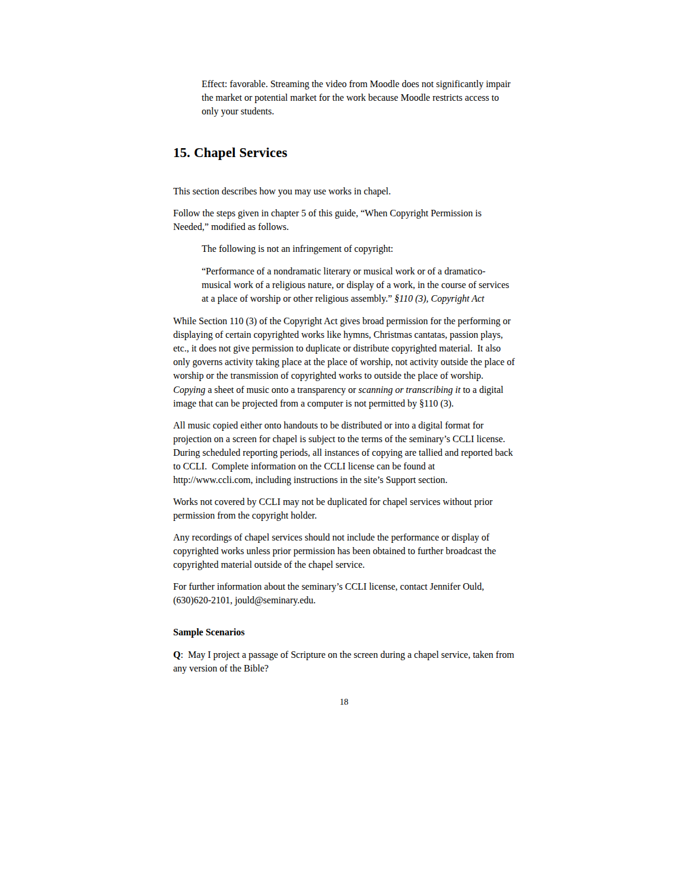Effect: favorable. Streaming the video from Moodle does not significantly impair the market or potential market for the work because Moodle restricts access to only your students.
15. Chapel Services
This section describes how you may use works in chapel.
Follow the steps given in chapter 5 of this guide, “When Copyright Permission is Needed,” modified as follows.
The following is not an infringement of copyright:
“Performance of a nondramatic literary or musical work or of a dramatico-musical work of a religious nature, or display of a work, in the course of services at a place of worship or other religious assembly.” §110 (3), Copyright Act
While Section 110 (3) of the Copyright Act gives broad permission for the performing or displaying of certain copyrighted works like hymns, Christmas cantatas, passion plays, etc., it does not give permission to duplicate or distribute copyrighted material. It also only governs activity taking place at the place of worship, not activity outside the place of worship or the transmission of copyrighted works to outside the place of worship. Copying a sheet of music onto a transparency or scanning or transcribing it to a digital image that can be projected from a computer is not permitted by §110 (3).
All music copied either onto handouts to be distributed or into a digital format for projection on a screen for chapel is subject to the terms of the seminary’s CCLI license. During scheduled reporting periods, all instances of copying are tallied and reported back to CCLI. Complete information on the CCLI license can be found at http://www.ccli.com, including instructions in the site’s Support section.
Works not covered by CCLI may not be duplicated for chapel services without prior permission from the copyright holder.
Any recordings of chapel services should not include the performance or display of copyrighted works unless prior permission has been obtained to further broadcast the copyrighted material outside of the chapel service.
For further information about the seminary’s CCLI license, contact Jennifer Ould, (630)620-2101, jould@seminary.edu.
Sample Scenarios
Q: May I project a passage of Scripture on the screen during a chapel service, taken from any version of the Bible?
18